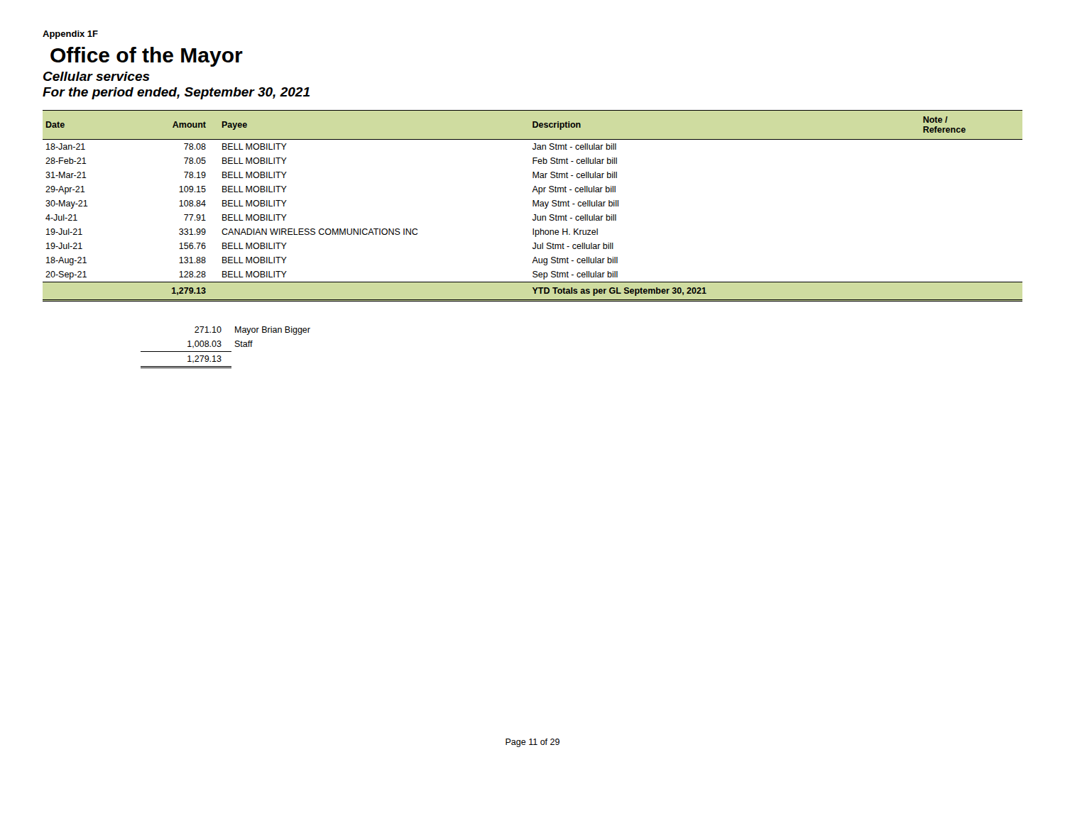Appendix 1F
Office of the Mayor
Cellular services
For the period ended, September 30, 2021
| Date | Amount | Payee | Description | Note / Reference |
| --- | --- | --- | --- | --- |
| 18-Jan-21 | 78.08 | BELL MOBILITY | Jan Stmt - cellular bill | |
| 28-Feb-21 | 78.05 | BELL MOBILITY | Feb Stmt - cellular bill | |
| 31-Mar-21 | 78.19 | BELL MOBILITY | Mar Stmt - cellular bill | |
| 29-Apr-21 | 109.15 | BELL MOBILITY | Apr Stmt - cellular bill | |
| 30-May-21 | 108.84 | BELL MOBILITY | May Stmt - cellular bill | |
| 4-Jul-21 | 77.91 | BELL MOBILITY | Jun Stmt - cellular bill | |
| 19-Jul-21 | 331.99 | CANADIAN WIRELESS COMMUNICATIONS INC | Iphone H. Kruzel | |
| 19-Jul-21 | 156.76 | BELL MOBILITY | Jul Stmt - cellular bill | |
| 18-Aug-21 | 131.88 | BELL MOBILITY | Aug Stmt - cellular bill | |
| 20-Sep-21 | 128.28 | BELL MOBILITY | Sep Stmt - cellular bill | |
| | 1,279.13 | | YTD Totals as per GL September 30, 2021 | |
| | 271.10 | Mayor Brian Bigger |
| | 1,008.03 | Staff |
| | 1,279.13 | |
Page 11 of 29